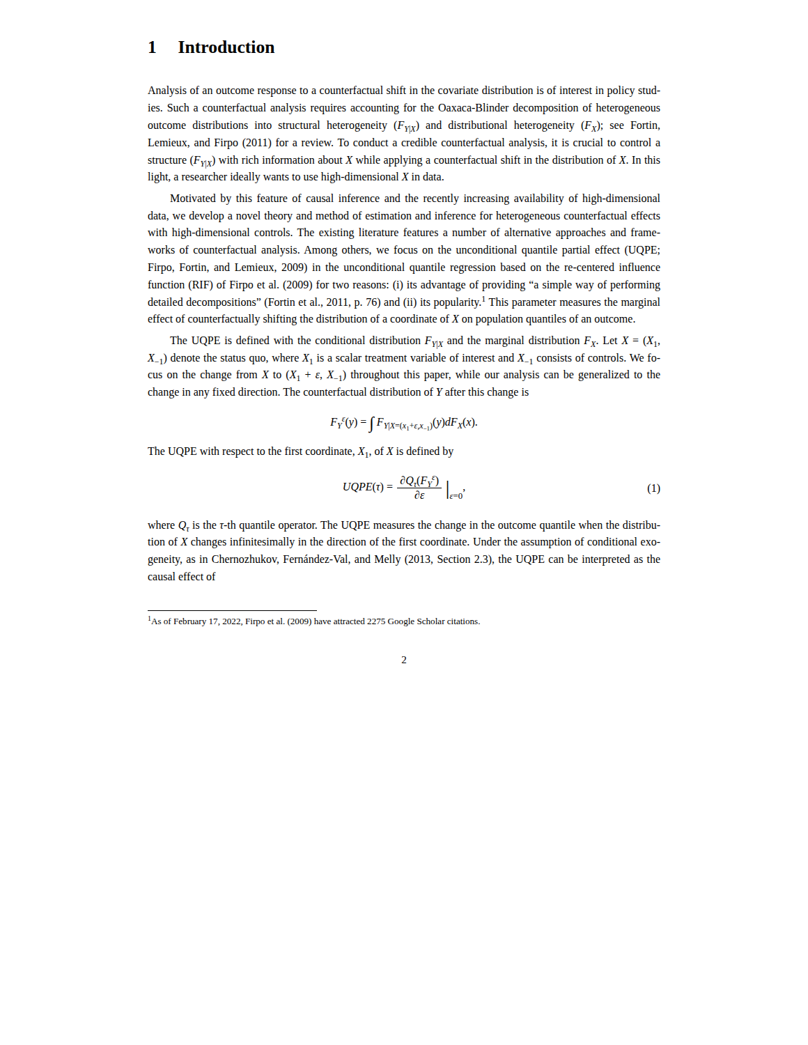1 Introduction
Analysis of an outcome response to a counterfactual shift in the covariate distribution is of interest in policy studies. Such a counterfactual analysis requires accounting for the Oaxaca-Blinder decomposition of heterogeneous outcome distributions into structural heterogeneity (FY|X) and distributional heterogeneity (FX); see Fortin, Lemieux, and Firpo (2011) for a review. To conduct a credible counterfactual analysis, it is crucial to control a structure (FY|X) with rich information about X while applying a counterfactual shift in the distribution of X. In this light, a researcher ideally wants to use high-dimensional X in data.
Motivated by this feature of causal inference and the recently increasing availability of high-dimensional data, we develop a novel theory and method of estimation and inference for heterogeneous counterfactual effects with high-dimensional controls. The existing literature features a number of alternative approaches and frameworks of counterfactual analysis. Among others, we focus on the unconditional quantile partial effect (UQPE; Firpo, Fortin, and Lemieux, 2009) in the unconditional quantile regression based on the re-centered influence function (RIF) of Firpo et al. (2009) for two reasons: (i) its advantage of providing “a simple way of performing detailed decompositions” (Fortin et al., 2011, p. 76) and (ii) its popularity.1 This parameter measures the marginal effect of counterfactually shifting the distribution of a coordinate of X on population quantiles of an outcome.
The UQPE is defined with the conditional distribution FY|X and the marginal distribution FX. Let X = (X1, X−1) denote the status quo, where X1 is a scalar treatment variable of interest and X−1 consists of controls. We focus on the change from X to (X1 + ε, X−1) throughout this paper, while our analysis can be generalized to the change in any fixed direction. The counterfactual distribution of Y after this change is
FYε(y) = ∫ FY|X=(x1+ε,x−1)(y)dFX(x).
The UQPE with respect to the first coordinate, X1, of X is defined by
UQPE(τ) = ∂Qτ(FYε) ∂ε |ε=0,
(1)
where Qτ is the τ-th quantile operator. The UQPE measures the change in the outcome quantile when the distribution of X changes infinitesimally in the direction of the first coordinate. Under the assumption of conditional exogeneity, as in Chernozhukov, Fernández-Val, and Melly (2013, Section 2.3), the UQPE can be interpreted as the causal effect of
1As of February 17, 2022, Firpo et al. (2009) have attracted 2275 Google Scholar citations.
2